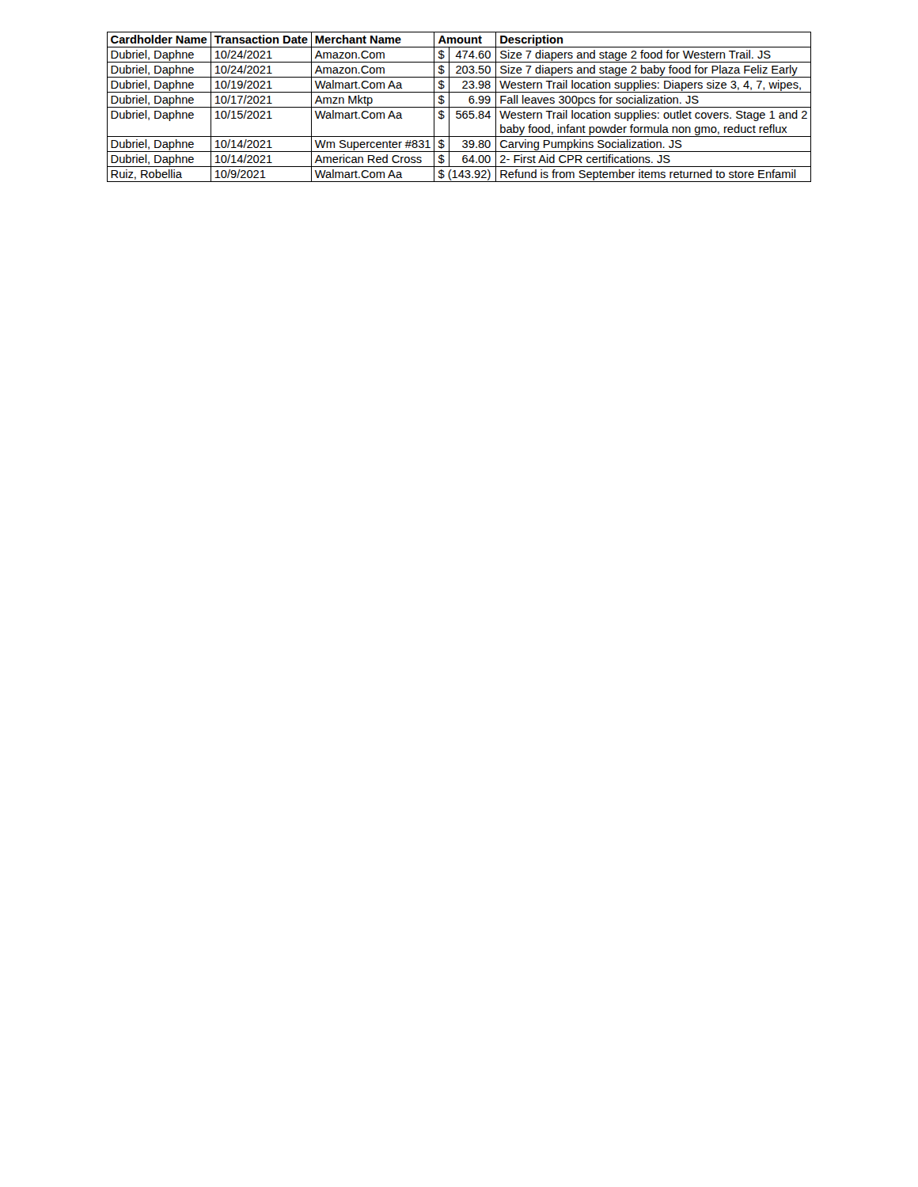| Cardholder Name | Transaction Date | Merchant Name | Amount | Description |
| --- | --- | --- | --- | --- |
| Dubriel, Daphne | 10/24/2021 | Amazon.Com | $ | 474.60 | Size 7 diapers and stage 2 food for Western Trail. JS |
| Dubriel, Daphne | 10/24/2021 | Amazon.Com | $ | 203.50 | Size 7 diapers and stage 2 baby food for Plaza Feliz Early |
| Dubriel, Daphne | 10/19/2021 | Walmart.Com Aa | $ | 23.98 | Western Trail location supplies: Diapers size 3, 4, 7, wipes, |
| Dubriel, Daphne | 10/17/2021 | Amzn Mktp | $ | 6.99 | Fall leaves 300pcs for socialization. JS |
| Dubriel, Daphne | 10/15/2021 | Walmart.Com Aa | $ | 565.84 | Western Trail location supplies: outlet covers. Stage 1 and 2 |
| | | | | | baby food, infant powder formula non gmo, reduct reflux |
| Dubriel, Daphne | 10/14/2021 | Wm Supercenter #831 | $ | 39.80 | Carving Pumpkins Socialization. JS |
| Dubriel, Daphne | 10/14/2021 | American Red Cross | $ | 64.00 | 2- First Aid CPR certifications. JS |
| Ruiz, Robellia | 10/9/2021 | Walmart.Com Aa | $ (143.92) | Refund is from September items returned to store Enfamil |